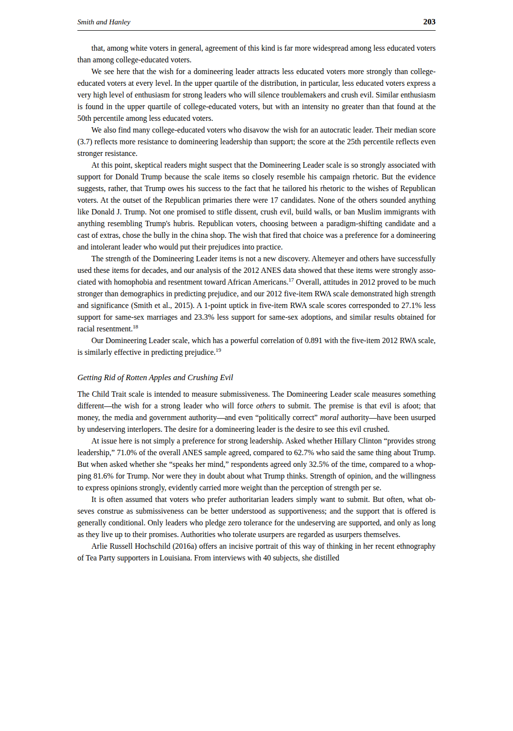Smith and Hanley 203
that, among white voters in general, agreement of this kind is far more widespread among less educated voters than among college-educated voters.
We see here that the wish for a domineering leader attracts less educated voters more strongly than college-educated voters at every level. In the upper quartile of the distribution, in particular, less educated voters express a very high level of enthusiasm for strong leaders who will silence troublemakers and crush evil. Similar enthusiasm is found in the upper quartile of college-educated voters, but with an intensity no greater than that found at the 50th percentile among less educated voters.
We also find many college-educated voters who disavow the wish for an autocratic leader. Their median score (3.7) reflects more resistance to domineering leadership than support; the score at the 25th percentile reflects even stronger resistance.
At this point, skeptical readers might suspect that the Domineering Leader scale is so strongly associated with support for Donald Trump because the scale items so closely resemble his campaign rhetoric. But the evidence suggests, rather, that Trump owes his success to the fact that he tailored his rhetoric to the wishes of Republican voters. At the outset of the Republican primaries there were 17 candidates. None of the others sounded anything like Donald J. Trump. Not one promised to stifle dissent, crush evil, build walls, or ban Muslim immigrants with anything resembling Trump's hubris. Republican voters, choosing between a paradigm-shifting candidate and a cast of extras, chose the bully in the china shop. The wish that fired that choice was a preference for a domineering and intolerant leader who would put their prejudices into practice.
The strength of the Domineering Leader items is not a new discovery. Altemeyer and others have successfully used these items for decades, and our analysis of the 2012 ANES data showed that these items were strongly associated with homophobia and resentment toward African Americans.17 Overall, attitudes in 2012 proved to be much stronger than demographics in predicting prejudice, and our 2012 five-item RWA scale demonstrated high strength and significance (Smith et al., 2015). A 1-point uptick in five-item RWA scale scores corresponded to 27.1% less support for same-sex marriages and 23.3% less support for same-sex adoptions, and similar results obtained for racial resentment.18
Our Domineering Leader scale, which has a powerful correlation of 0.891 with the five-item 2012 RWA scale, is similarly effective in predicting prejudice.19
Getting Rid of Rotten Apples and Crushing Evil
The Child Trait scale is intended to measure submissiveness. The Domineering Leader scale measures something different—the wish for a strong leader who will force others to submit. The premise is that evil is afoot; that money, the media and government authority—and even “politically correct” moral authority—have been usurped by undeserving interlopers. The desire for a domineering leader is the desire to see this evil crushed.
At issue here is not simply a preference for strong leadership. Asked whether Hillary Clinton “provides strong leadership,” 71.0% of the overall ANES sample agreed, compared to 62.7% who said the same thing about Trump. But when asked whether she “speaks her mind,” respondents agreed only 32.5% of the time, compared to a whopping 81.6% for Trump. Nor were they in doubt about what Trump thinks. Strength of opinion, and the willingness to express opinions strongly, evidently carried more weight than the perception of strength per se.
It is often assumed that voters who prefer authoritarian leaders simply want to submit. But often, what obseves construe as submissiveness can be better understood as supportiveness; and the support that is offered is generally conditional. Only leaders who pledge zero tolerance for the undeserving are supported, and only as long as they live up to their promises. Authorities who tolerate usurpers are regarded as usurpers themselves.
Arlie Russell Hochschild (2016a) offers an incisive portrait of this way of thinking in her recent ethnography of Tea Party supporters in Louisiana. From interviews with 40 subjects, she distilled